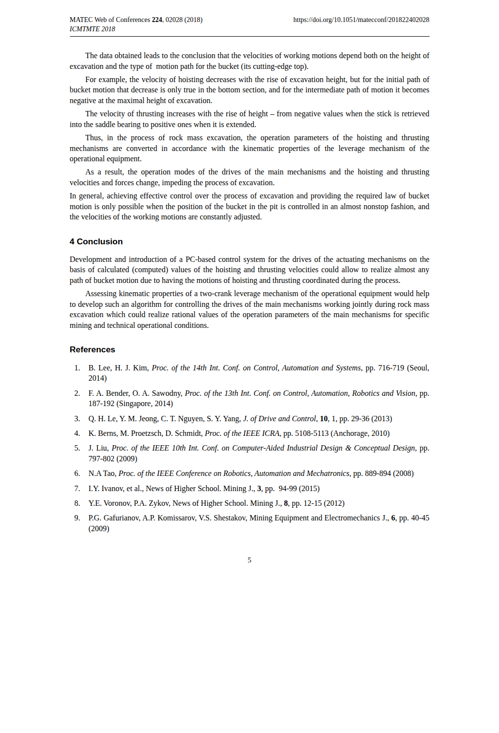MATEC Web of Conferences 224, 02028 (2018)
ICMTMTE 2018
https://doi.org/10.1051/matecconf/201822402028
The data obtained leads to the conclusion that the velocities of working motions depend both on the height of excavation and the type of motion path for the bucket (its cutting-edge top).
For example, the velocity of hoisting decreases with the rise of excavation height, but for the initial path of bucket motion that decrease is only true in the bottom section, and for the intermediate path of motion it becomes negative at the maximal height of excavation.
The velocity of thrusting increases with the rise of height – from negative values when the stick is retrieved into the saddle bearing to positive ones when it is extended.
Thus, in the process of rock mass excavation, the operation parameters of the hoisting and thrusting mechanisms are converted in accordance with the kinematic properties of the leverage mechanism of the operational equipment.
As a result, the operation modes of the drives of the main mechanisms and the hoisting and thrusting velocities and forces change, impeding the process of excavation.
In general, achieving effective control over the process of excavation and providing the required law of bucket motion is only possible when the position of the bucket in the pit is controlled in an almost nonstop fashion, and the velocities of the working motions are constantly adjusted.
4 Conclusion
Development and introduction of a PC-based control system for the drives of the actuating mechanisms on the basis of calculated (computed) values of the hoisting and thrusting velocities could allow to realize almost any path of bucket motion due to having the motions of hoisting and thrusting coordinated during the process.
Assessing kinematic properties of a two-crank leverage mechanism of the operational equipment would help to develop such an algorithm for controlling the drives of the main mechanisms working jointly during rock mass excavation which could realize rational values of the operation parameters of the main mechanisms for specific mining and technical operational conditions.
References
B. Lee, H. J. Kim, Proc. of the 14th Int. Conf. on Control, Automation and Systems, pp. 716-719 (Seoul, 2014)
F. A. Bender, O. A. Sawodny, Proc. of the 13th Int. Conf. on Control, Automation, Robotics and Vision, pp. 187-192 (Singapore, 2014)
Q. H. Le, Y. M. Jeong, C. T. Nguyen, S. Y. Yang, J. of Drive and Control, 10, 1, pp. 29-36 (2013)
K. Berns, M. Proetzsch, D. Schmidt, Proc. of the IEEE ICRA, pp. 5108-5113 (Anchorage, 2010)
J. Liu, Proc. of the IEEE 10th Int. Conf. on Computer-Aided Industrial Design & Conceptual Design, pp. 797-802 (2009)
N.A Tao, Proc. of the IEEE Conference on Robotics, Automation and Mechatronics, pp. 889-894 (2008)
I.Y. Ivanov, et al., News of Higher School. Mining J., 3, pp. 94-99 (2015)
Y.E. Voronov, P.A. Zykov, News of Higher School. Mining J., 8, pp. 12-15 (2012)
P.G. Gafurianov, A.P. Komissarov, V.S. Shestakov, Mining Equipment and Electromechanics J., 6, pp. 40-45 (2009)
5